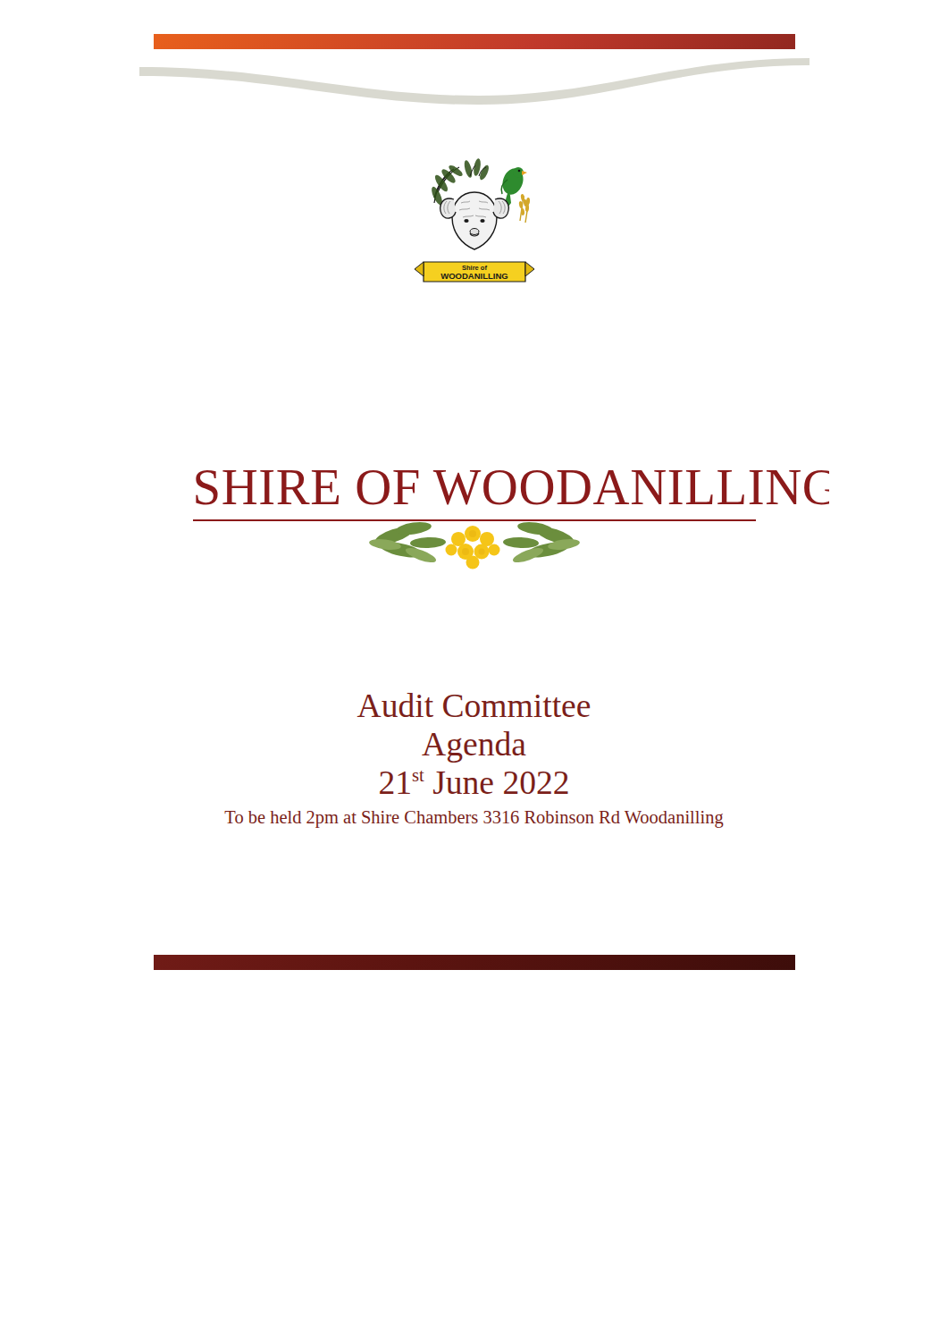Shire of WOODANILLING
SHIRE OF WOODANILLING
Audit Committee
Agenda
21st June 2022
To be held 2pm at Shire Chambers 3316 Robinson Rd Woodanilling